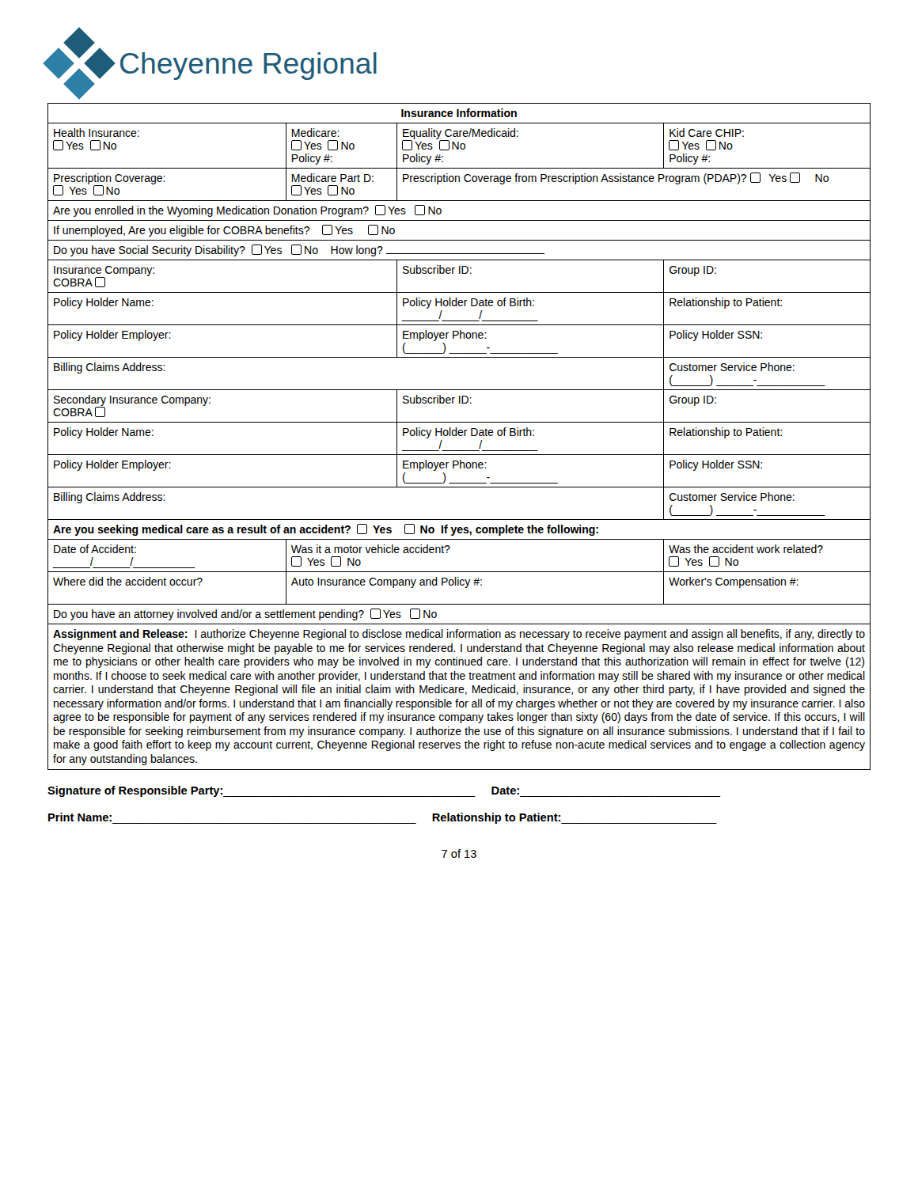Cheyenne Regional
| Insurance Information |
| Health Insurance: Yes No | Medicare: Yes No Policy #: | Equality Care/Medicaid: Yes No Policy #: | Kid Care CHIP: Yes No Policy #: |
| Prescription Coverage: Yes No | Medicare Part D: Yes No | Prescription Coverage from Prescription Assistance Program (PDAP)? Yes No |
| Are you enrolled in the Wyoming Medication Donation Program? Yes No |
| If unemployed, Are you eligible for COBRA benefits? Yes No |
| Do you have Social Security Disability? Yes No How long? |
| Insurance Company: COBRA | Subscriber ID: | Group ID: |
| Policy Holder Name: | Policy Holder Date of Birth: ______/______/_________ | Relationship to Patient: |
| Policy Holder Employer: | Employer Phone: (______) ______-___________ | Policy Holder SSN: |
| Billing Claims Address: | Customer Service Phone: (______) ______-___________ |
| Secondary Insurance Company: COBRA | Subscriber ID: | Group ID: |
| Policy Holder Name: | Policy Holder Date of Birth: ______/______/_________ | Relationship to Patient: |
| Policy Holder Employer: | Employer Phone: (______) ______-___________ | Policy Holder SSN: |
| Billing Claims Address: | Customer Service Phone: (______) ______-___________ |
| Are you seeking medical care as a result of an accident? Yes No If yes, complete the following: |
| Date of Accident: ______/______/__________ | Was it a motor vehicle accident? Yes No | Was the accident work related? Yes No |
| Where did the accident occur? | Auto Insurance Company and Policy #: | Worker's Compensation #: |
| Do you have an attorney involved and/or a settlement pending? Yes No |
| Assignment and Release: I authorize Cheyenne Regional to disclose medical information as necessary to receive payment and assign all benefits, if any, directly to Cheyenne Regional that otherwise might be payable to me for services rendered. I understand that Cheyenne Regional may also release medical information about me to physicians or other health care providers who may be involved in my continued care. I understand that this authorization will remain in effect for twelve (12) months. If I choose to seek medical care with another provider, I understand that the treatment and information may still be shared with my insurance or other medical carrier. I understand that Cheyenne Regional will file an initial claim with Medicare, Medicaid, insurance, or any other third party, if I have provided and signed the necessary information and/or forms. I understand that I am financially responsible for all of my charges whether or not they are covered by my insurance carrier. I also agree to be responsible for payment of any services rendered if my insurance company takes longer than sixty (60) days from the date of service. If this occurs, I will be responsible for seeking reimbursement from my insurance company. I authorize the use of this signature on all insurance submissions. I understand that if I fail to make a good faith effort to keep my account current, Cheyenne Regional reserves the right to refuse non-acute medical services and to engage a collection agency for any outstanding balances. |
Signature of Responsible Party:_______________________________________ Date:_______________________________
Print Name:_______________________________________________ Relationship to Patient:________________________
7 of 13